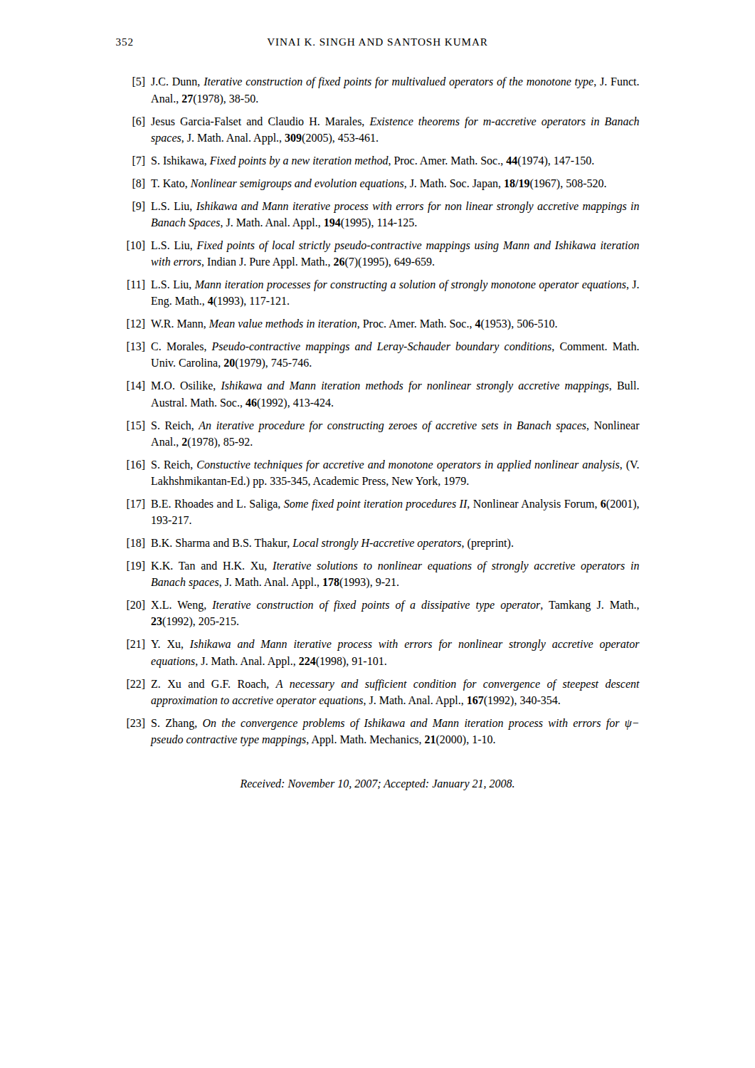352 Vinai K. Singh and Santosh Kumar 352
J.C. Dunn, Iterative construction of fixed points for multivalued operators of the monotone type, J. Funct. Anal., 27(1978), 38-50.
Jesus Garcia-Falset and Claudio H. Marales, Existence theorems for m-accretive operators in Banach spaces, J. Math. Anal. Appl., 309(2005), 453-461.
S. Ishikawa, Fixed points by a new iteration method, Proc. Amer. Math. Soc., 44(1974), 147-150.
T. Kato, Nonlinear semigroups and evolution equations, J. Math. Soc. Japan, 18/19(1967), 508-520.
L.S. Liu, Ishikawa and Mann iterative process with errors for non linear strongly accretive mappings in Banach Spaces, J. Math. Anal. Appl., 194(1995), 114-125.
L.S. Liu, Fixed points of local strictly pseudo-contractive mappings using Mann and Ishikawa iteration with errors, Indian J. Pure Appl. Math., 26(7)(1995), 649-659.
L.S. Liu, Mann iteration processes for constructing a solution of strongly monotone operator equations, J. Eng. Math., 4(1993), 117-121.
W.R. Mann, Mean value methods in iteration, Proc. Amer. Math. Soc., 4(1953), 506-510.
C. Morales, Pseudo-contractive mappings and Leray-Schauder boundary conditions, Comment. Math. Univ. Carolina, 20(1979), 745-746.
M.O. Osilike, Ishikawa and Mann iteration methods for nonlinear strongly accretive mappings, Bull. Austral. Math. Soc., 46(1992), 413-424.
S. Reich, An iterative procedure for constructing zeroes of accretive sets in Banach spaces, Nonlinear Anal., 2(1978), 85-92.
S. Reich, Constuctive techniques for accretive and monotone operators in applied nonlinear analysis, (V. Lakhshmikantan-Ed.) pp. 335-345, Academic Press, New York, 1979.
B.E. Rhoades and L. Saliga, Some fixed point iteration procedures II, Nonlinear Analysis Forum, 6(2001), 193-217.
B.K. Sharma and B.S. Thakur, Local strongly H-accretive operators, (preprint).
K.K. Tan and H.K. Xu, Iterative solutions to nonlinear equations of strongly accretive operators in Banach spaces, J. Math. Anal. Appl., 178(1993), 9-21.
X.L. Weng, Iterative construction of fixed points of a dissipative type operator, Tamkang J. Math., 23(1992), 205-215.
Y. Xu, Ishikawa and Mann iterative process with errors for nonlinear strongly accretive operator equations, J. Math. Anal. Appl., 224(1998), 91-101.
Z. Xu and G.F. Roach, A necessary and sufficient condition for convergence of steepest descent approximation to accretive operator equations, J. Math. Anal. Appl., 167(1992), 340-354.
S. Zhang, On the convergence problems of Ishikawa and Mann iteration process with errors for ψ− pseudo contractive type mappings, Appl. Math. Mechanics, 21(2000), 1-10.
Received: November 10, 2007; Accepted: January 21, 2008.